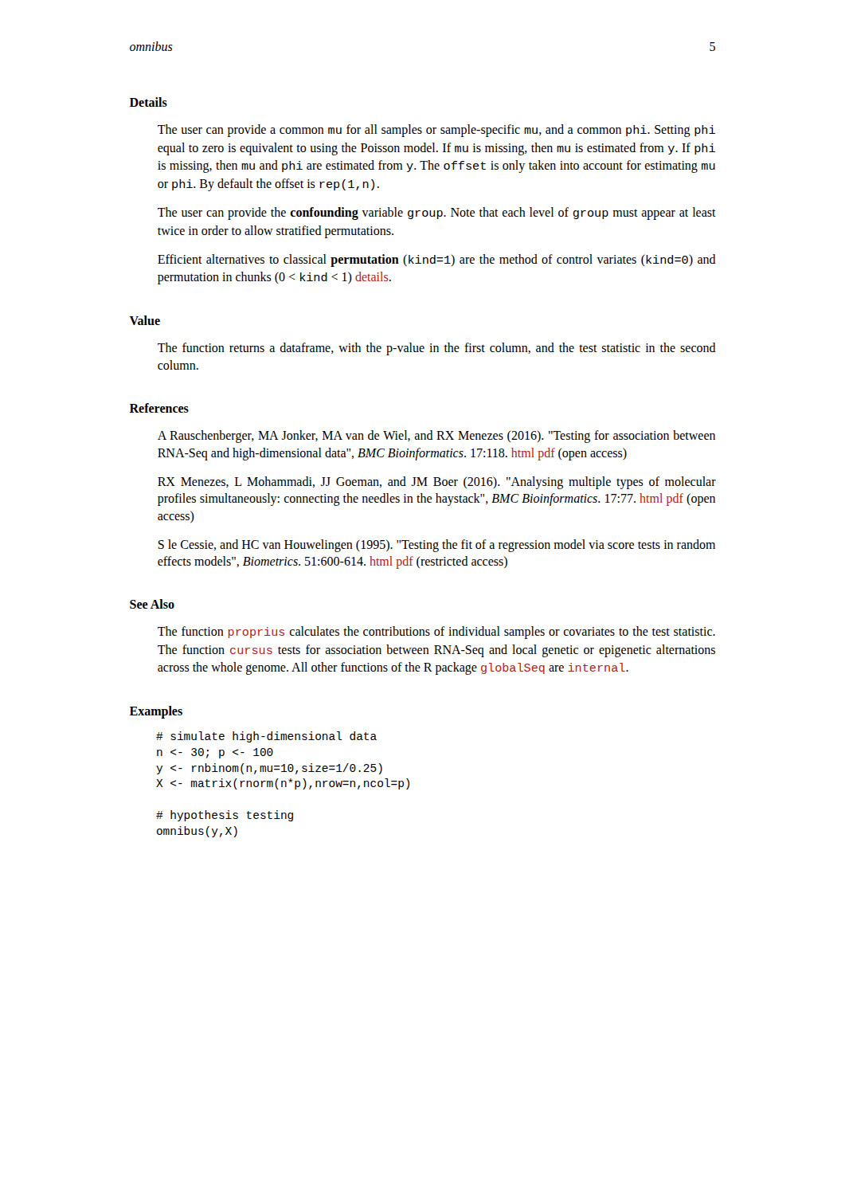omnibus 5
Details
The user can provide a common mu for all samples or sample-specific mu, and a common phi. Setting phi equal to zero is equivalent to using the Poisson model. If mu is missing, then mu is estimated from y. If phi is missing, then mu and phi are estimated from y. The offset is only taken into account for estimating mu or phi. By default the offset is rep(1,n).
The user can provide the confounding variable group. Note that each level of group must appear at least twice in order to allow stratified permutations.
Efficient alternatives to classical permutation (kind=1) are the method of control variates (kind=0) and permutation in chunks (0 < kind < 1) details.
Value
The function returns a dataframe, with the p-value in the first column, and the test statistic in the second column.
References
A Rauschenberger, MA Jonker, MA van de Wiel, and RX Menezes (2016). "Testing for association between RNA-Seq and high-dimensional data", BMC Bioinformatics. 17:118. html pdf (open access)
RX Menezes, L Mohammadi, JJ Goeman, and JM Boer (2016). "Analysing multiple types of molecular profiles simultaneously: connecting the needles in the haystack", BMC Bioinformatics. 17:77. html pdf (open access)
S le Cessie, and HC van Houwelingen (1995). "Testing the fit of a regression model via score tests in random effects models", Biometrics. 51:600-614. html pdf (restricted access)
See Also
The function proprius calculates the contributions of individual samples or covariates to the test statistic. The function cursus tests for association between RNA-Seq and local genetic or epigenetic alternations across the whole genome. All other functions of the R package globalSeq are internal.
Examples
# simulate high-dimensional data
n <- 30; p <- 100
y <- rnbinom(n,mu=10,size=1/0.25)
X <- matrix(rnorm(n*p),nrow=n,ncol=p)

# hypothesis testing
omnibus(y,X)